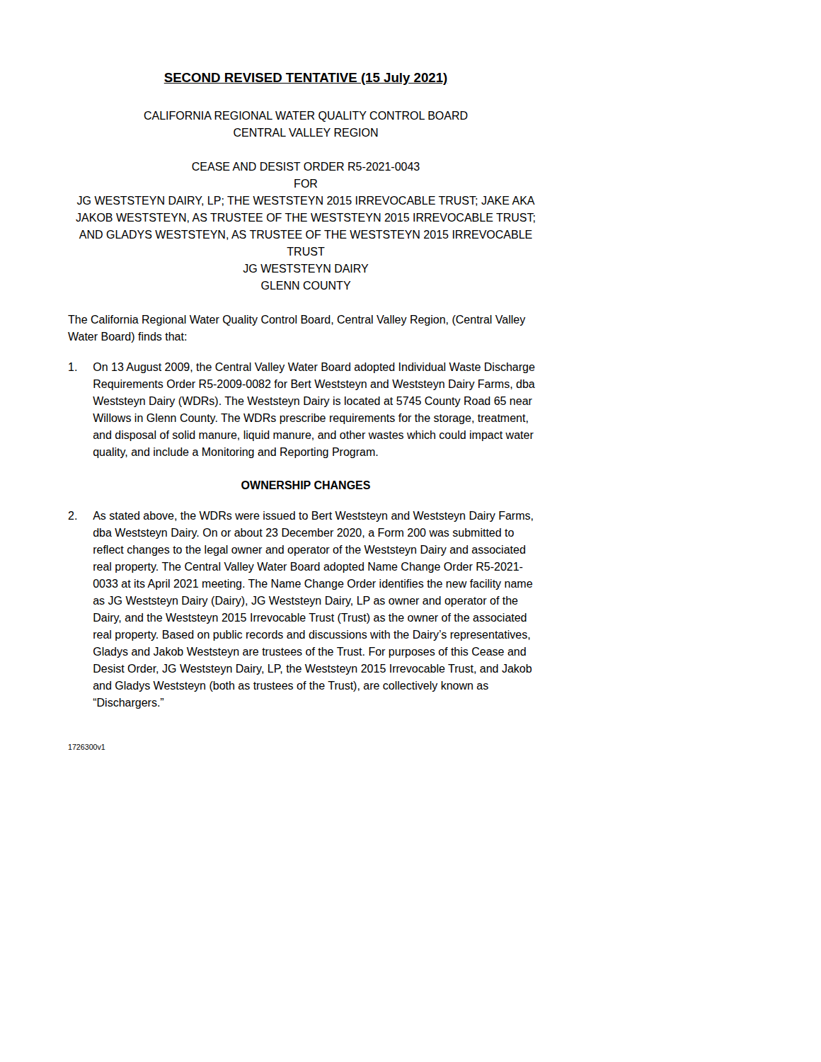SECOND REVISED TENTATIVE (15 July 2021)
CALIFORNIA REGIONAL WATER QUALITY CONTROL BOARD
CENTRAL VALLEY REGION
CEASE AND DESIST ORDER R5-2021-0043
FOR
JG WESTSTEYN DAIRY, LP; THE WESTSTEYN 2015 IRREVOCABLE TRUST; JAKE AKA JAKOB WESTSTEYN, AS TRUSTEE OF THE WESTSTEYN 2015 IRREVOCABLE TRUST; AND GLADYS WESTSTEYN, AS TRUSTEE OF THE WESTSTEYN 2015 IRREVOCABLE TRUST
JG WESTSTEYN DAIRY
GLENN COUNTY
The California Regional Water Quality Control Board, Central Valley Region, (Central Valley Water Board) finds that:
On 13 August 2009, the Central Valley Water Board adopted Individual Waste Discharge Requirements Order R5-2009-0082 for Bert Weststeyn and Weststeyn Dairy Farms, dba Weststeyn Dairy (WDRs). The Weststeyn Dairy is located at 5745 County Road 65 near Willows in Glenn County. The WDRs prescribe requirements for the storage, treatment, and disposal of solid manure, liquid manure, and other wastes which could impact water quality, and include a Monitoring and Reporting Program.
OWNERSHIP CHANGES
As stated above, the WDRs were issued to Bert Weststeyn and Weststeyn Dairy Farms, dba Weststeyn Dairy. On or about 23 December 2020, a Form 200 was submitted to reflect changes to the legal owner and operator of the Weststeyn Dairy and associated real property. The Central Valley Water Board adopted Name Change Order R5-2021-0033 at its April 2021 meeting. The Name Change Order identifies the new facility name as JG Weststeyn Dairy (Dairy), JG Weststeyn Dairy, LP as owner and operator of the Dairy, and the Weststeyn 2015 Irrevocable Trust (Trust) as the owner of the associated real property. Based on public records and discussions with the Dairy’s representatives, Gladys and Jakob Weststeyn are trustees of the Trust. For purposes of this Cease and Desist Order, JG Weststeyn Dairy, LP, the Weststeyn 2015 Irrevocable Trust, and Jakob and Gladys Weststeyn (both as trustees of the Trust), are collectively known as “Dischargers.”
1726300v1